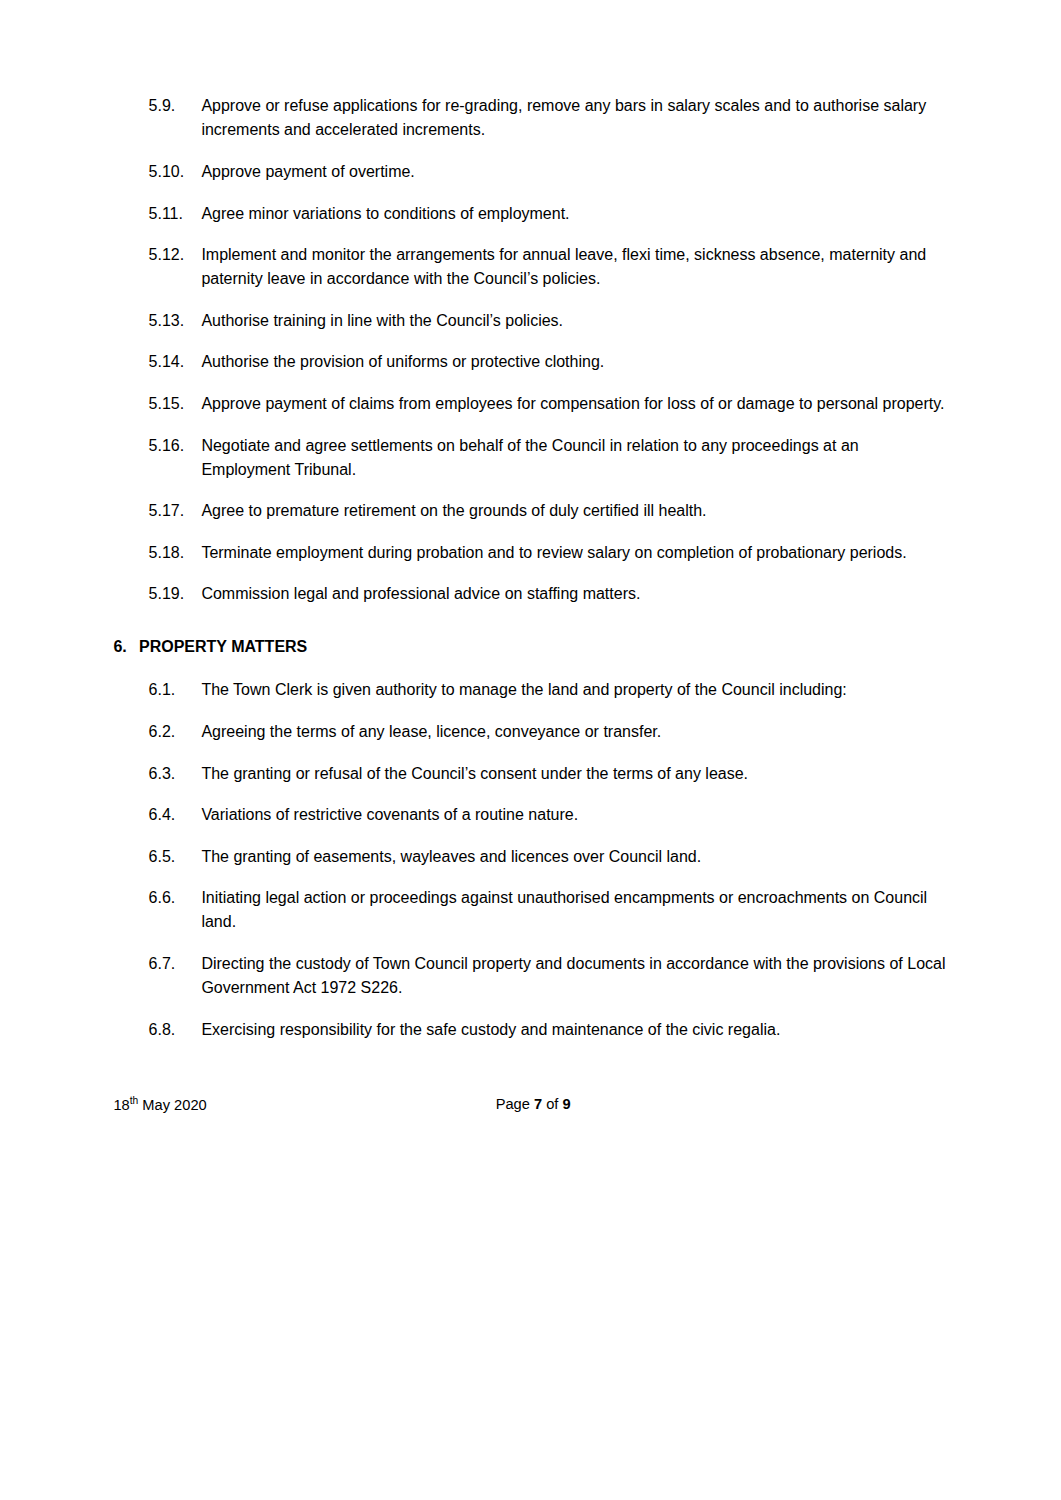5.9. Approve or refuse applications for re-grading, remove any bars in salary scales and to authorise salary increments and accelerated increments.
5.10. Approve payment of overtime.
5.11. Agree minor variations to conditions of employment.
5.12. Implement and monitor the arrangements for annual leave, flexi time, sickness absence, maternity and paternity leave in accordance with the Council’s policies.
5.13. Authorise training in line with the Council’s policies.
5.14. Authorise the provision of uniforms or protective clothing.
5.15. Approve payment of claims from employees for compensation for loss of or damage to personal property.
5.16. Negotiate and agree settlements on behalf of the Council in relation to any proceedings at an Employment Tribunal.
5.17. Agree to premature retirement on the grounds of duly certified ill health.
5.18. Terminate employment during probation and to review salary on completion of probationary periods.
5.19. Commission legal and professional advice on staffing matters.
6. PROPERTY MATTERS
6.1. The Town Clerk is given authority to manage the land and property of the Council including:
6.2. Agreeing the terms of any lease, licence, conveyance or transfer.
6.3. The granting or refusal of the Council’s consent under the terms of any lease.
6.4. Variations of restrictive covenants of a routine nature.
6.5. The granting of easements, wayleaves and licences over Council land.
6.6. Initiating legal action or proceedings against unauthorised encampments or encroachments on Council land.
6.7. Directing the custody of Town Council property and documents in accordance with the provisions of Local Government Act 1972 S226.
6.8. Exercising responsibility for the safe custody and maintenance of the civic regalia.
18th May 2020
Page 7 of 9